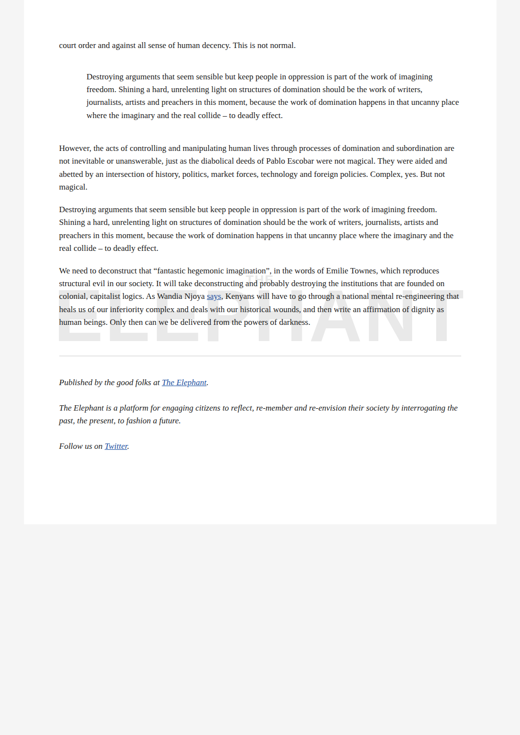THEELEPHANT
court order and against all sense of human decency. This is not normal.
Destroying arguments that seem sensible but keep people in oppression is part of the work of imagining freedom. Shining a hard, unrelenting light on structures of domination should be the work of writers, journalists, artists and preachers in this moment, because the work of domination happens in that uncanny place where the imaginary and the real collide – to deadly effect.
However, the acts of controlling and manipulating human lives through processes of domination and subordination are not inevitable or unanswerable, just as the diabolical deeds of Pablo Escobar were not magical. They were aided and abetted by an intersection of history, politics, market forces, technology and foreign policies. Complex, yes. But not magical.
Destroying arguments that seem sensible but keep people in oppression is part of the work of imagining freedom. Shining a hard, unrelenting light on structures of domination should be the work of writers, journalists, artists and preachers in this moment, because the work of domination happens in that uncanny place where the imaginary and the real collide – to deadly effect.
We need to deconstruct that “fantastic hegemonic imagination”, in the words of Emilie Townes, which reproduces structural evil in our society. It will take deconstructing and probably destroying the institutions that are founded on colonial, capitalist logics. As Wandia Njoya says, Kenyans will have to go through a national mental re-engineering that heals us of our inferiority complex and deals with our historical wounds, and then write an affirmation of dignity as human beings. Only then can we be delivered from the powers of darkness.
Published by the good folks at The Elephant.
The Elephant is a platform for engaging citizens to reflect, re-member and re-envision their society by interrogating the past, the present, to fashion a future.
Follow us on Twitter.